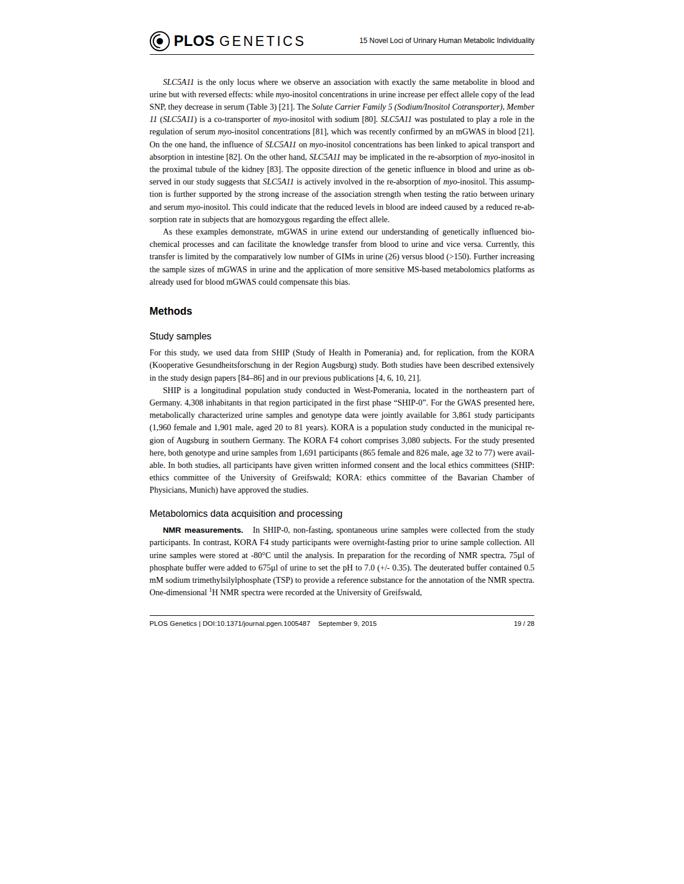PLOS GENETICS
15 Novel Loci of Urinary Human Metabolic Individuality
SLC5A11 is the only locus where we observe an association with exactly the same metabolite in blood and urine but with reversed effects: while myo-inositol concentrations in urine increase per effect allele copy of the lead SNP, they decrease in serum (Table 3) [21]. The Solute Carrier Family 5 (Sodium/Inositol Cotransporter), Member 11 (SLC5A11) is a co-transporter of myo-inositol with sodium [80]. SLC5A11 was postulated to play a role in the regulation of serum myo-inositol concentrations [81], which was recently confirmed by an mGWAS in blood [21]. On the one hand, the influence of SLC5A11 on myo-inositol concentrations has been linked to apical transport and absorption in intestine [82]. On the other hand, SLC5A11 may be implicated in the re-absorption of myo-inositol in the proximal tubule of the kidney [83]. The opposite direction of the genetic influence in blood and urine as observed in our study suggests that SLC5A11 is actively involved in the re-absorption of myo-inositol. This assumption is further supported by the strong increase of the association strength when testing the ratio between urinary and serum myo-inositol. This could indicate that the reduced levels in blood are indeed caused by a reduced re-absorption rate in subjects that are homozygous regarding the effect allele.
As these examples demonstrate, mGWAS in urine extend our understanding of genetically influenced biochemical processes and can facilitate the knowledge transfer from blood to urine and vice versa. Currently, this transfer is limited by the comparatively low number of GIMs in urine (26) versus blood (>150). Further increasing the sample sizes of mGWAS in urine and the application of more sensitive MS-based metabolomics platforms as already used for blood mGWAS could compensate this bias.
Methods
Study samples
For this study, we used data from SHIP (Study of Health in Pomerania) and, for replication, from the KORA (Kooperative Gesundheitsforschung in der Region Augsburg) study. Both studies have been described extensively in the study design papers [84–86] and in our previous publications [4, 6, 10, 21].
SHIP is a longitudinal population study conducted in West-Pomerania, located in the northeastern part of Germany. 4,308 inhabitants in that region participated in the first phase “SHIP-0”. For the GWAS presented here, metabolically characterized urine samples and genotype data were jointly available for 3,861 study participants (1,960 female and 1,901 male, aged 20 to 81 years). KORA is a population study conducted in the municipal region of Augsburg in southern Germany. The KORA F4 cohort comprises 3,080 subjects. For the study presented here, both genotype and urine samples from 1,691 participants (865 female and 826 male, age 32 to 77) were available. In both studies, all participants have given written informed consent and the local ethics committees (SHIP: ethics committee of the University of Greifswald; KORA: ethics committee of the Bavarian Chamber of Physicians, Munich) have approved the studies.
Metabolomics data acquisition and processing
NMR measurements. In SHIP-0, non-fasting, spontaneous urine samples were collected from the study participants. In contrast, KORA F4 study participants were overnight-fasting prior to urine sample collection. All urine samples were stored at -80°C until the analysis. In preparation for the recording of NMR spectra, 75µl of phosphate buffer were added to 675µl of urine to set the pH to 7.0 (+/- 0.35). The deuterated buffer contained 0.5 mM sodium trimethylsilylphosphate (TSP) to provide a reference substance for the annotation of the NMR spectra. One-dimensional 1H NMR spectra were recorded at the University of Greifswald,
PLOS Genetics | DOI:10.1371/journal.pgen.1005487 September 9, 2015
19 / 28